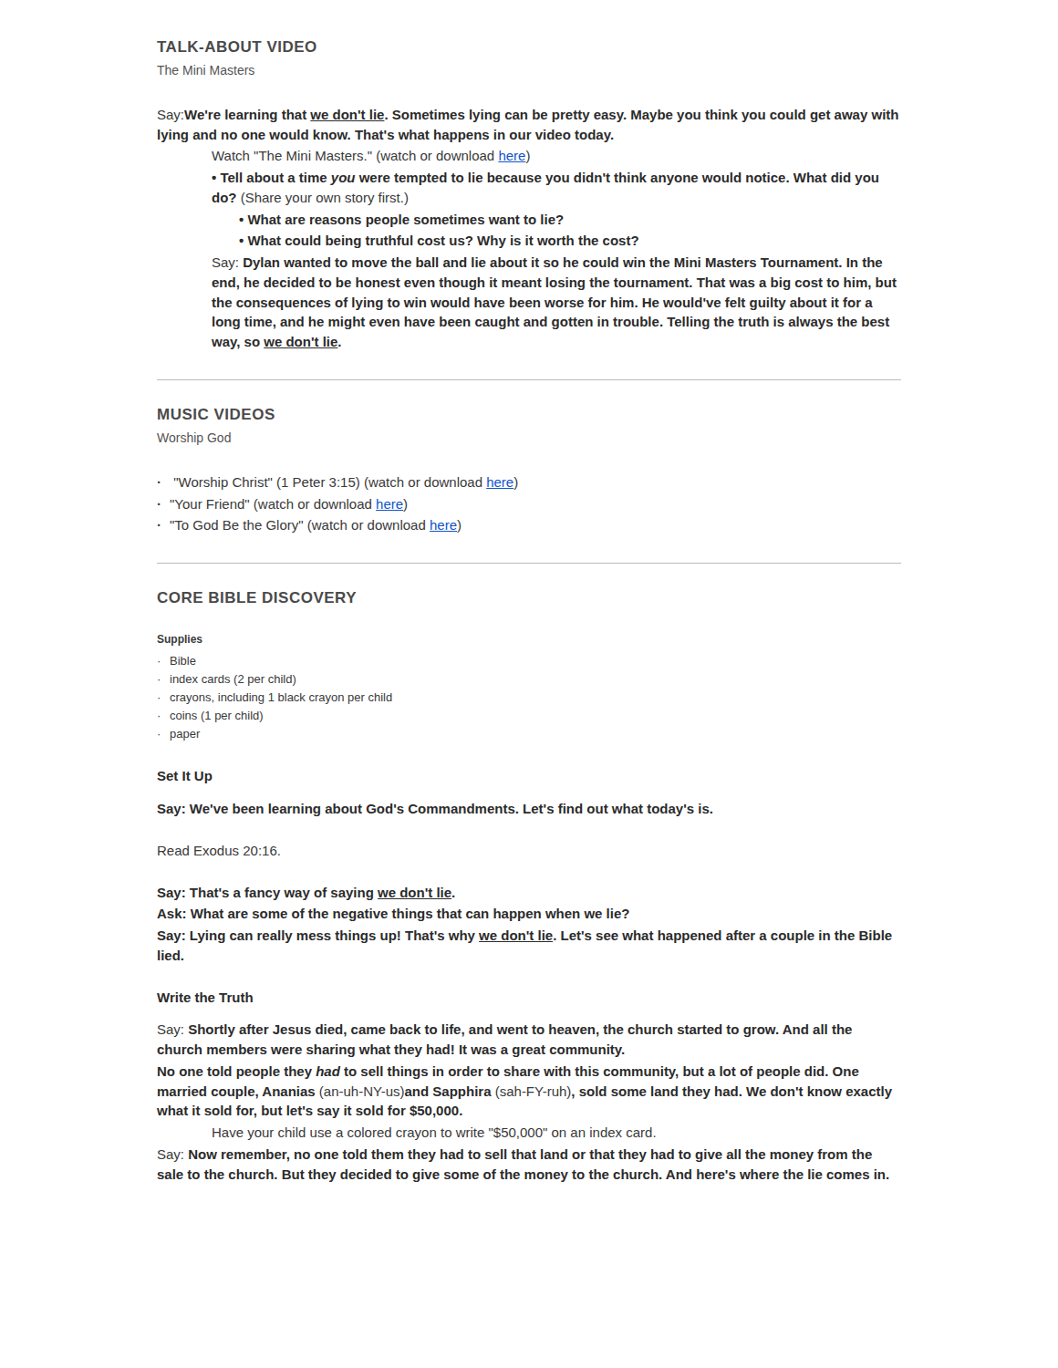TALK-ABOUT VIDEO
The Mini Masters
Say:We're learning that we don't lie. Sometimes lying can be pretty easy. Maybe you think you could get away with lying and no one would know. That's what happens in our video today.
Watch "The Mini Masters." (watch or download here)
• Tell about a time you were tempted to lie because you didn't think anyone would notice. What did you do? (Share your own story first.)
• What are reasons people sometimes want to lie?
• What could being truthful cost us? Why is it worth the cost?
Say: Dylan wanted to move the ball and lie about it so he could win the Mini Masters Tournament. In the end, he decided to be honest even though it meant losing the tournament. That was a big cost to him, but the consequences of lying to win would have been worse for him. He would've felt guilty about it for a long time, and he might even have been caught and gotten in trouble. Telling the truth is always the best way, so we don't lie.
MUSIC VIDEOS
Worship God
"Worship Christ" (1 Peter 3:15) (watch or download here)
"Your Friend" (watch or download here)
"To God Be the Glory" (watch or download here)
CORE BIBLE DISCOVERY
Supplies
Bible
index cards (2 per child)
crayons, including 1 black crayon per child
coins (1 per child)
paper
Set It Up
Say: We've been learning about God's Commandments. Let's find out what today's is.
Read Exodus 20:16.
Say: That's a fancy way of saying we don't lie.
Ask: What are some of the negative things that can happen when we lie?
Say: Lying can really mess things up! That's why we don't lie. Let's see what happened after a couple in the Bible lied.
Write the Truth
Say: Shortly after Jesus died, came back to life, and went to heaven, the church started to grow. And all the church members were sharing what they had! It was a great community.
No one told people they had to sell things in order to share with this community, but a lot of people did. One married couple, Ananias (an-uh-NY-us)and Sapphira (sah-FY-ruh), sold some land they had. We don't know exactly what it sold for, but let's say it sold for $50,000.
Have your child use a colored crayon to write "$50,000" on an index card.
Say: Now remember, no one told them they had to sell that land or that they had to give all the money from the sale to the church. But they decided to give some of the money to the church. And here's where the lie comes in.